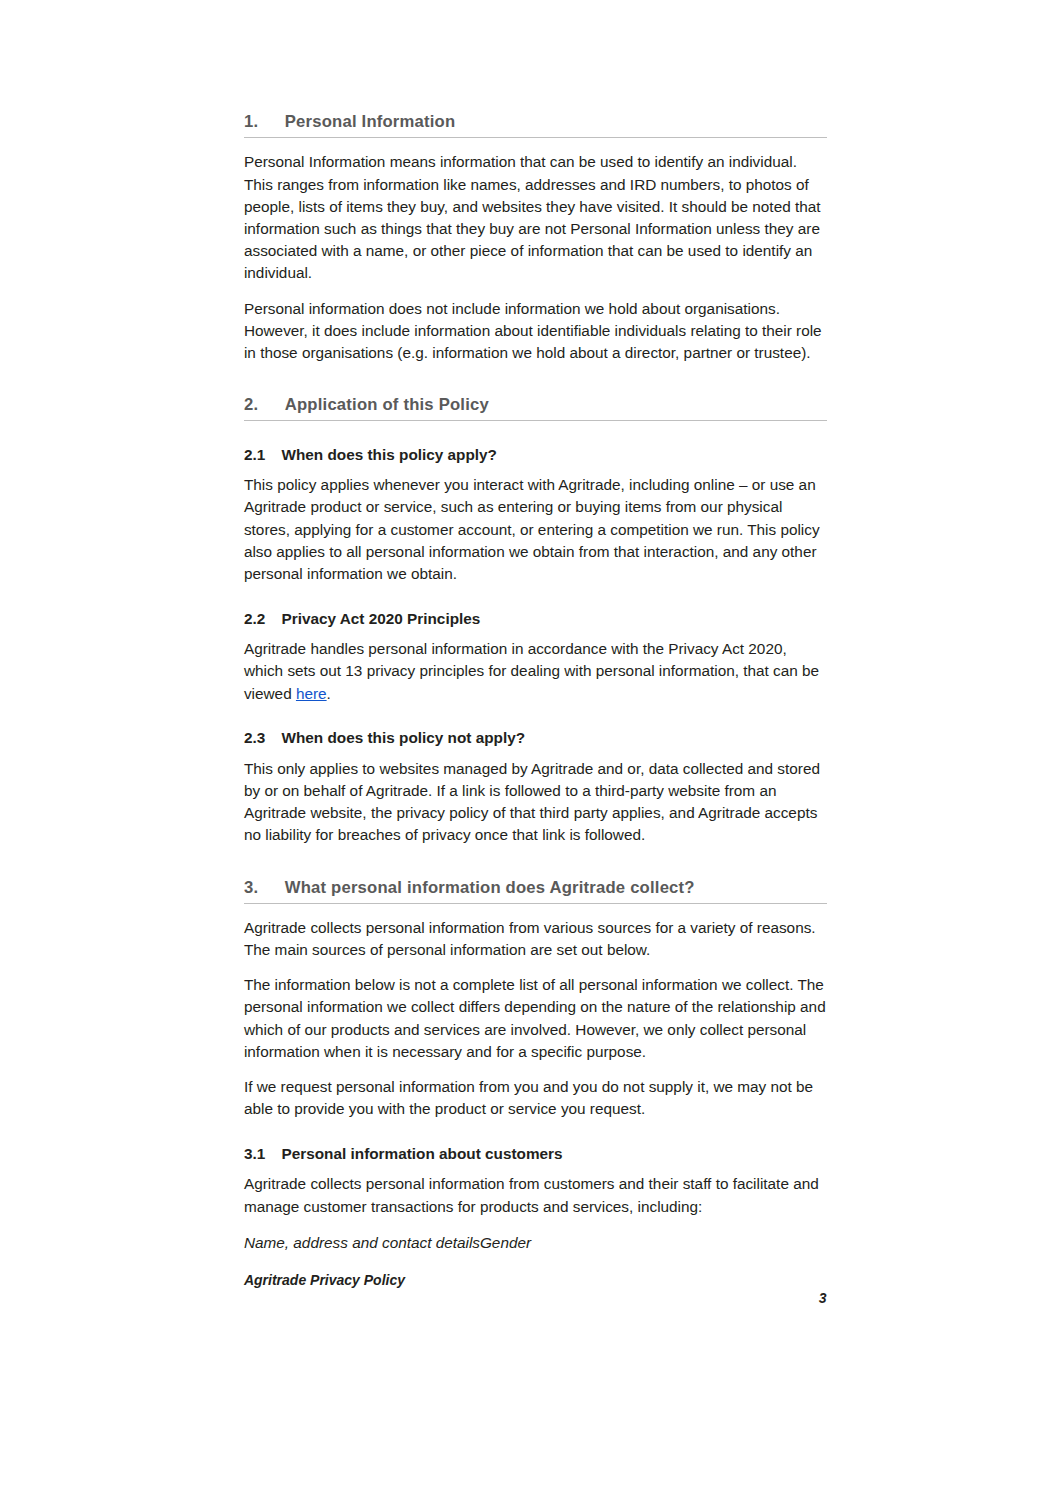1. Personal Information
Personal Information means information that can be used to identify an individual. This ranges from information like names, addresses and IRD numbers, to photos of people, lists of items they buy, and websites they have visited. It should be noted that information such as things that they buy are not Personal Information unless they are associated with a name, or other piece of information that can be used to identify an individual.
Personal information does not include information we hold about organisations. However, it does include information about identifiable individuals relating to their role in those organisations (e.g. information we hold about a director, partner or trustee).
2. Application of this Policy
2.1 When does this policy apply?
This policy applies whenever you interact with Agritrade, including online – or use an Agritrade product or service, such as entering or buying items from our physical stores, applying for a customer account, or entering a competition we run. This policy also applies to all personal information we obtain from that interaction, and any other personal information we obtain.
2.2 Privacy Act 2020 Principles
Agritrade handles personal information in accordance with the Privacy Act 2020, which sets out 13 privacy principles for dealing with personal information, that can be viewed here.
2.3 When does this policy not apply?
This only applies to websites managed by Agritrade and or, data collected and stored by or on behalf of Agritrade. If a link is followed to a third-party website from an Agritrade website, the privacy policy of that third party applies, and Agritrade accepts no liability for breaches of privacy once that link is followed.
3. What personal information does Agritrade collect?
Agritrade collects personal information from various sources for a variety of reasons. The main sources of personal information are set out below.
The information below is not a complete list of all personal information we collect. The personal information we collect differs depending on the nature of the relationship and which of our products and services are involved. However, we only collect personal information when it is necessary and for a specific purpose.
If we request personal information from you and you do not supply it, we may not be able to provide you with the product or service you request.
3.1 Personal information about customers
Agritrade collects personal information from customers and their staff to facilitate and manage customer transactions for products and services, including:
| Name, address and contact details | Gender |
Agritrade Privacy Policy 3